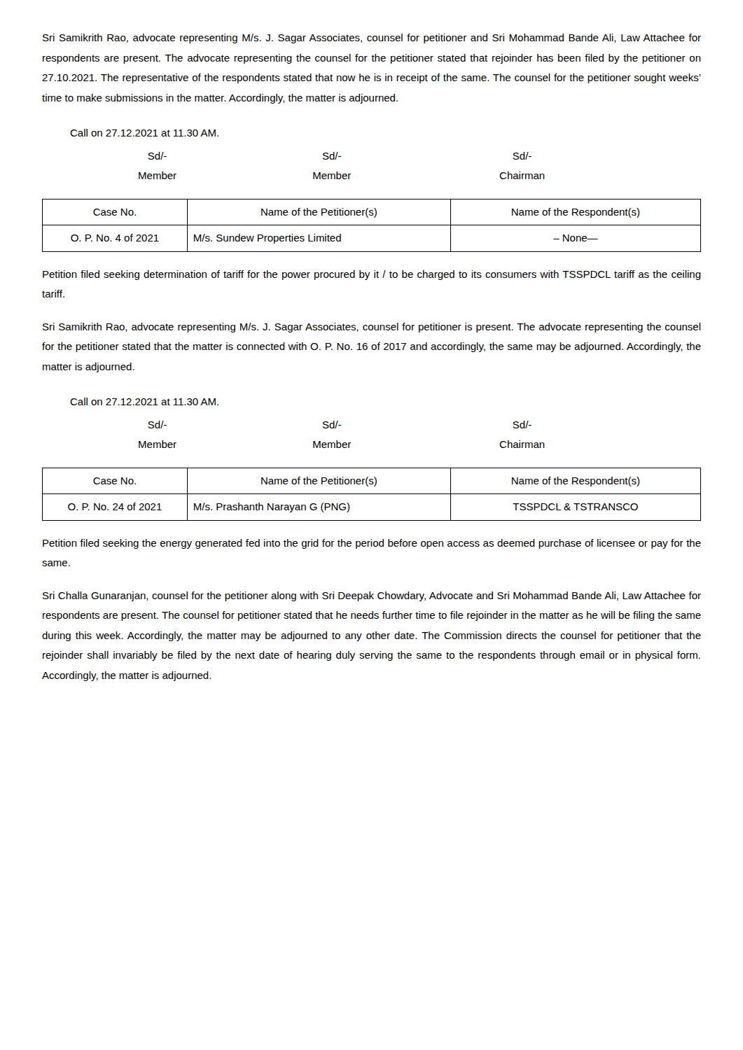Sri Samikrith Rao, advocate representing M/s. J. Sagar Associates, counsel for petitioner and Sri Mohammad Bande Ali, Law Attachee for respondents are present. The advocate representing the counsel for the petitioner stated that rejoinder has been filed by the petitioner on 27.10.2021. The representative of the respondents stated that now he is in receipt of the same. The counsel for the petitioner sought weeks’ time to make submissions in the matter. Accordingly, the matter is adjourned.
Call on 27.12.2021 at 11.30 AM.
| Sd/- | Sd/- | Sd/- |
| Member | Member | Chairman |
| Case No. | Name of the Petitioner(s) | Name of the Respondent(s) |
| --- | --- | --- |
| O. P. No. 4 of 2021 | M/s. Sundew Properties Limited | – None— |
Petition filed seeking determination of tariff for the power procured by it / to be charged to its consumers with TSSPDCL tariff as the ceiling tariff.
Sri Samikrith Rao, advocate representing M/s. J. Sagar Associates, counsel for petitioner is present. The advocate representing the counsel for the petitioner stated that the matter is connected with O. P. No. 16 of 2017 and accordingly, the same may be adjourned. Accordingly, the matter is adjourned.
Call on 27.12.2021 at 11.30 AM.
| Sd/- | Sd/- | Sd/- |
| Member | Member | Chairman |
| Case No. | Name of the Petitioner(s) | Name of the Respondent(s) |
| --- | --- | --- |
| O. P. No. 24 of 2021 | M/s. Prashanth Narayan G (PNG) | TSSPDCL & TSTRANSCO |
Petition filed seeking the energy generated fed into the grid for the period before open access as deemed purchase of licensee or pay for the same.
Sri Challa Gunaranjan, counsel for the petitioner along with Sri Deepak Chowdary, Advocate and Sri Mohammad Bande Ali, Law Attachee for respondents are present. The counsel for petitioner stated that he needs further time to file rejoinder in the matter as he will be filing the same during this week. Accordingly, the matter may be adjourned to any other date. The Commission directs the counsel for petitioner that the rejoinder shall invariably be filed by the next date of hearing duly serving the same to the respondents through email or in physical form. Accordingly, the matter is adjourned.